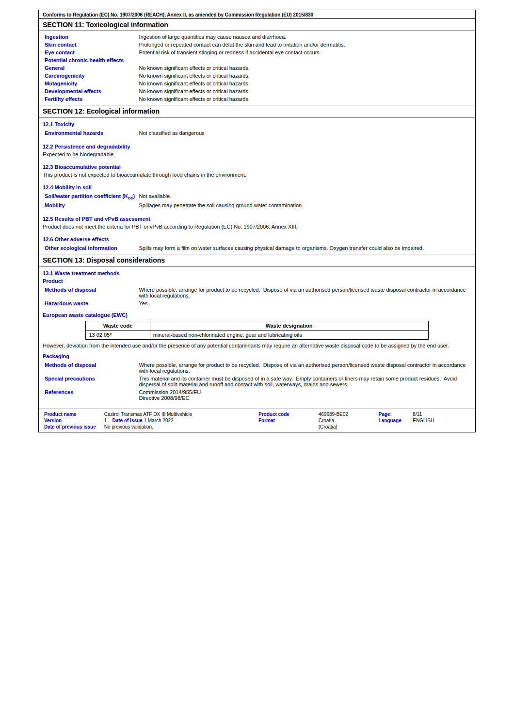Conforms to Regulation (EC) No. 1907/2006 (REACH), Annex II, as amended by Commission Regulation (EU) 2015/830
SECTION 11: Toxicological information
| Ingestion | Ingestion of large quantities may cause nausea and diarrhoea. |
| Skin contact | Prolonged or repeated contact can defat the skin and lead to irritation and/or dermatitis. |
| Eye contact | Potential risk of transient stinging or redness if accidental eye contact occurs. |
| Potential chronic health effects | |
| General | No known significant effects or critical hazards. |
| Carcinogenicity | No known significant effects or critical hazards. |
| Mutagenicity | No known significant effects or critical hazards. |
| Developmental effects | No known significant effects or critical hazards. |
| Fertility effects | No known significant effects or critical hazards. |
SECTION 12: Ecological information
12.1 Toxicity
| Environmental hazards | Not classified as dangerous |
12.2 Persistence and degradability
Expected to be biodegradable.
12.3 Bioaccumulative potential
This product is not expected to bioaccumulate through food chains in the environment.
12.4 Mobility in soil
| Soil/water partition coefficient (K oc ) | Not available. |
| Mobility | Spillages may penetrate the soil causing ground water contamination. |
12.5 Results of PBT and vPvB assessment
Product does not meet the criteria for PBT or vPvB according to Regulation (EC) No. 1907/2006, Annex XIII.
12.6 Other adverse effects
| Other ecological information | Spills may form a film on water surfaces causing physical damage to organisms. Oxygen transfer could also be impaired. |
SECTION 13: Disposal considerations
13.1 Waste treatment methods
Product
| Methods of disposal | Where possible, arrange for product to be recycled. Dispose of via an authorised person/licensed waste disposal contractor in accordance with local regulations. |
| Hazardous waste | Yes. |
European waste catalogue (EWC)
| Waste code | Waste designation |
| --- | --- |
| 13 02 05* | mineral-based non-chlorinated engine, gear and lubricating oils |
However, deviation from the intended use and/or the presence of any potential contaminants may require an alternative waste disposal code to be assigned by the end user.
Packaging
| Methods of disposal | Where possible, arrange for product to be recycled. Dispose of via an authorised person/licensed waste disposal contractor in accordance with local regulations. |
| Special precautions | This material and its container must be disposed of in a safe way. Empty containers or liners may retain some product residues. Avoid dispersal of spilt material and runoff and contact with soil, waterways, drains and sewers. |
| References | Commission 2014/955/EU Directive 2008/98/EC |
| Product name | Castrol Transmax ATF DX III Multivehicle | Product code | 469689-BE02 | Page: | 8/11 |
| Version | 1 Date of issue 1 March 2022 | Format | Croatia | Language | ENGLISH |
| Date of previous issue | No previous validation. | | (Croatia) | | |